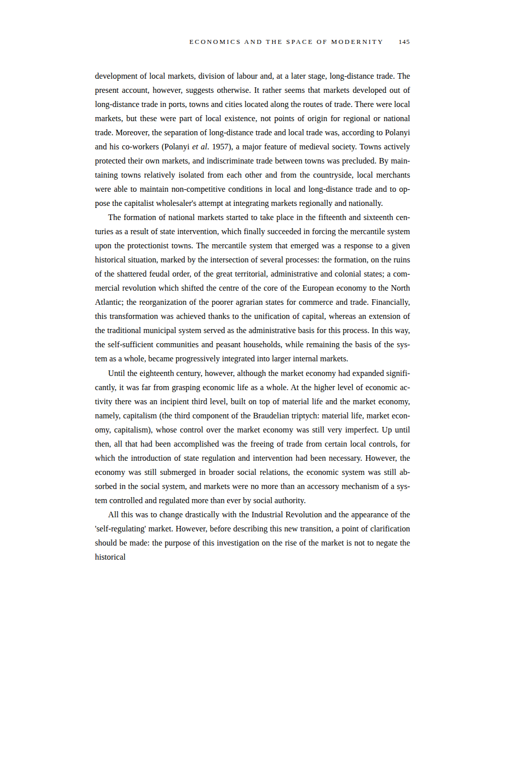Economics and the space of modernity145
development of local markets, division of labour and, at a later stage, long-distance trade. The present account, however, suggests otherwise. It rather seems that markets developed out of long-distance trade in ports, towns and cities located along the routes of trade. There were local markets, but these were part of local existence, not points of origin for regional or national trade. Moreover, the separation of long-distance trade and local trade was, according to Polanyi and his co-workers (Polanyi et al. 1957), a major feature of medieval society. Towns actively protected their own markets, and indiscriminate trade between towns was precluded. By maintaining towns relatively isolated from each other and from the countryside, local merchants were able to maintain non-competitive conditions in local and long-distance trade and to oppose the capitalist wholesaler's attempt at integrating markets regionally and nationally.
The formation of national markets started to take place in the fifteenth and sixteenth centuries as a result of state intervention, which finally succeeded in forcing the mercantile system upon the protectionist towns. The mercantile system that emerged was a response to a given historical situation, marked by the intersection of several processes: the formation, on the ruins of the shattered feudal order, of the great territorial, administrative and colonial states; a commercial revolution which shifted the centre of the core of the European economy to the North Atlantic; the reorganization of the poorer agrarian states for commerce and trade. Financially, this transformation was achieved thanks to the unification of capital, whereas an extension of the traditional municipal system served as the administrative basis for this process. In this way, the self-sufficient communities and peasant households, while remaining the basis of the system as a whole, became progressively integrated into larger internal markets.
Until the eighteenth century, however, although the market economy had expanded significantly, it was far from grasping economic life as a whole. At the higher level of economic activity there was an incipient third level, built on top of material life and the market economy, namely, capitalism (the third component of the Braudelian triptych: material life, market economy, capitalism), whose control over the market economy was still very imperfect. Up until then, all that had been accomplished was the freeing of trade from certain local controls, for which the introduction of state regulation and intervention had been necessary. However, the economy was still submerged in broader social relations, the economic system was still absorbed in the social system, and markets were no more than an accessory mechanism of a system controlled and regulated more than ever by social authority.
All this was to change drastically with the Industrial Revolution and the appearance of the 'self-regulating' market. However, before describing this new transition, a point of clarification should be made: the purpose of this investigation on the rise of the market is not to negate the historical